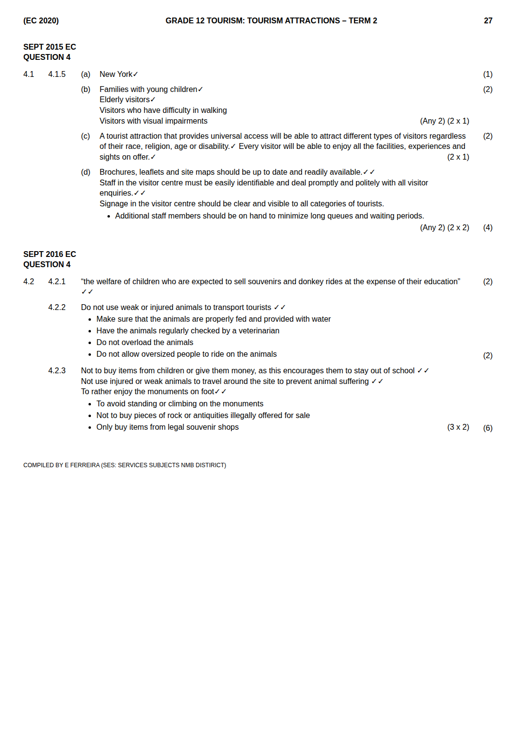(EC 2020) GRADE 12 TOURISM: TOURISM ATTRACTIONS – TERM 2 27
SEPT 2015 EC
QUESTION 4
| 4.1 | 4.1.5 | (a) | New York ✓ | (1) |
| | | (b) | Families with young children ✓ Elderly visitors ✓ Visitors who have difficulty in walking Visitors with visual impairments (Any 2) (2 x 1) | (2) |
| | | (c) | A tourist attraction that provides universal access will be able to attract different types of visitors regardless of their race, religion, age or disability. ✓ Every visitor will be able to enjoy all the facilities, experiences and sights on offer. ✓ (2 x 1) | (2) |
| | | (d) | Brochures, leaflets and site maps should be up to date and readily available. ✓✓ Staff in the visitor centre must be easily identifiable and deal promptly and politely with all visitor enquiries. ✓✓ Signage in the visitor centre should be clear and visible to all categories of tourists. Additional staff members should be on hand to minimize long queues and waiting periods. (Any 2) (2 x 2) | (4) |
SEPT 2016 EC
QUESTION 4
| 4.2 | 4.2.1 | “the welfare of children who are expected to sell souvenirs and donkey rides at the expense of their education” ✓✓ | (2) |
| | 4.2.2 | Do not use weak or injured animals to transport tourists ✓✓ Make sure that the animals are properly fed and provided with water Have the animals regularly checked by a veterinarian Do not overload the animals Do not allow oversized people to ride on the animals | (2) |
| | 4.2.3 | Not to buy items from children or give them money, as this encourages them to stay out of school ✓✓ Not use injured or weak animals to travel around the site to prevent animal suffering ✓✓ To rather enjoy the monuments on foot ✓✓ To avoid standing or climbing on the monuments Not to buy pieces of rock or antiquities illegally offered for sale Only buy items from legal souvenir shops (3 x 2) | (6) |
COMPILED BY E FERREIRA (SES: SERVICES SUBJECTS NMB DISTIRICT)